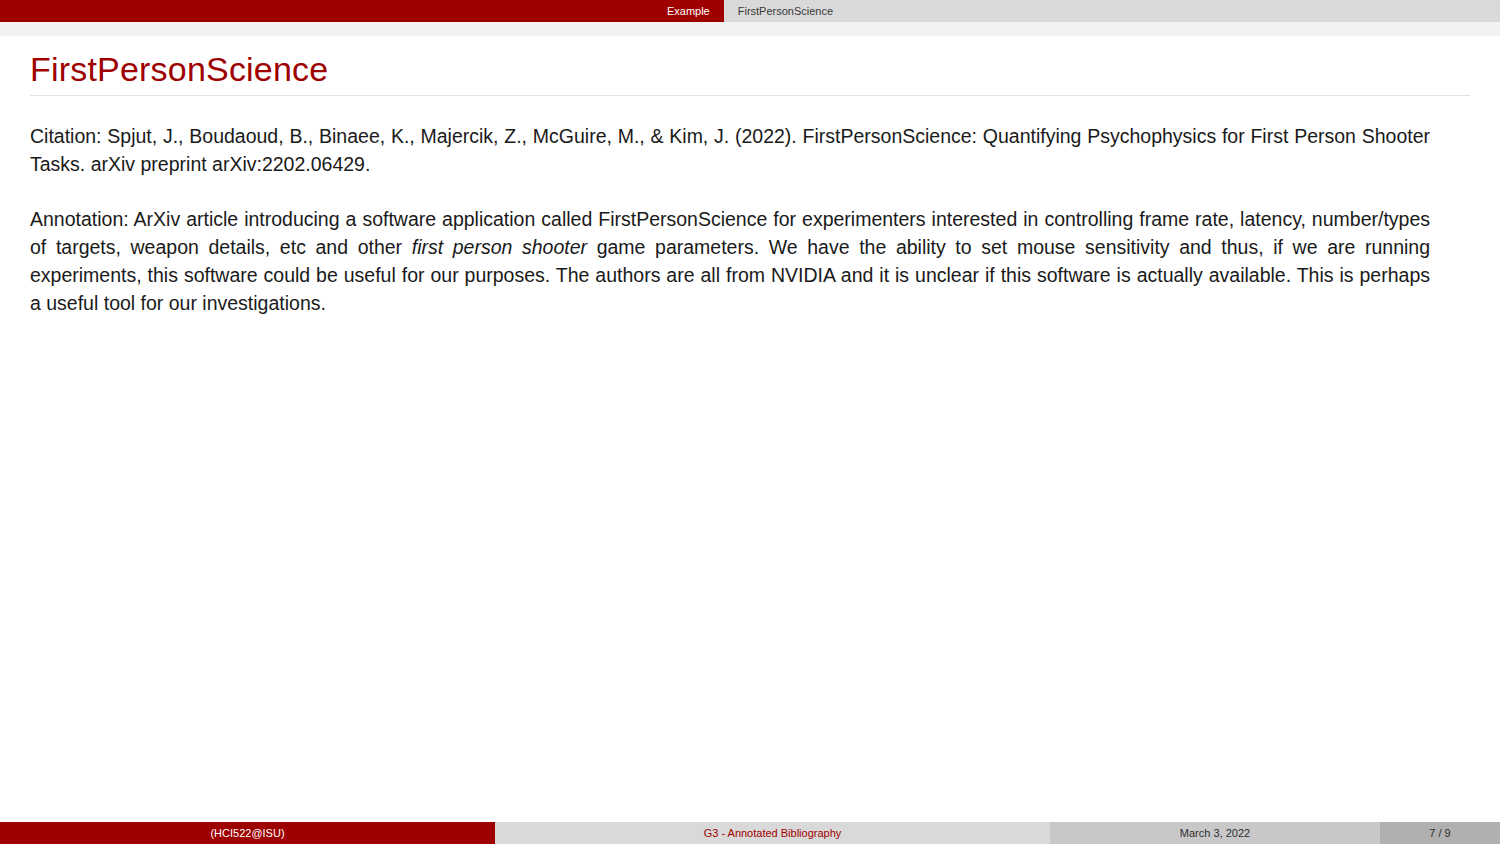Example
FirstPersonScience
FirstPersonScience
Citation: Spjut, J., Boudaoud, B., Binaee, K., Majercik, Z., McGuire, M., & Kim, J. (2022). FirstPersonScience: Quantifying Psychophysics for First Person Shooter Tasks. arXiv preprint arXiv:2202.06429.
Annotation: ArXiv article introducing a software application called FirstPersonScience for experimenters interested in controlling frame rate, latency, number/types of targets, weapon details, etc and other first person shooter game parameters. We have the ability to set mouse sensitivity and thus, if we are running experiments, this software could be useful for our purposes. The authors are all from NVIDIA and it is unclear if this software is actually available. This is perhaps a useful tool for our investigations.
(HCI522@ISU)
G3 - Annotated Bibliography
March 3, 2022
7 / 9